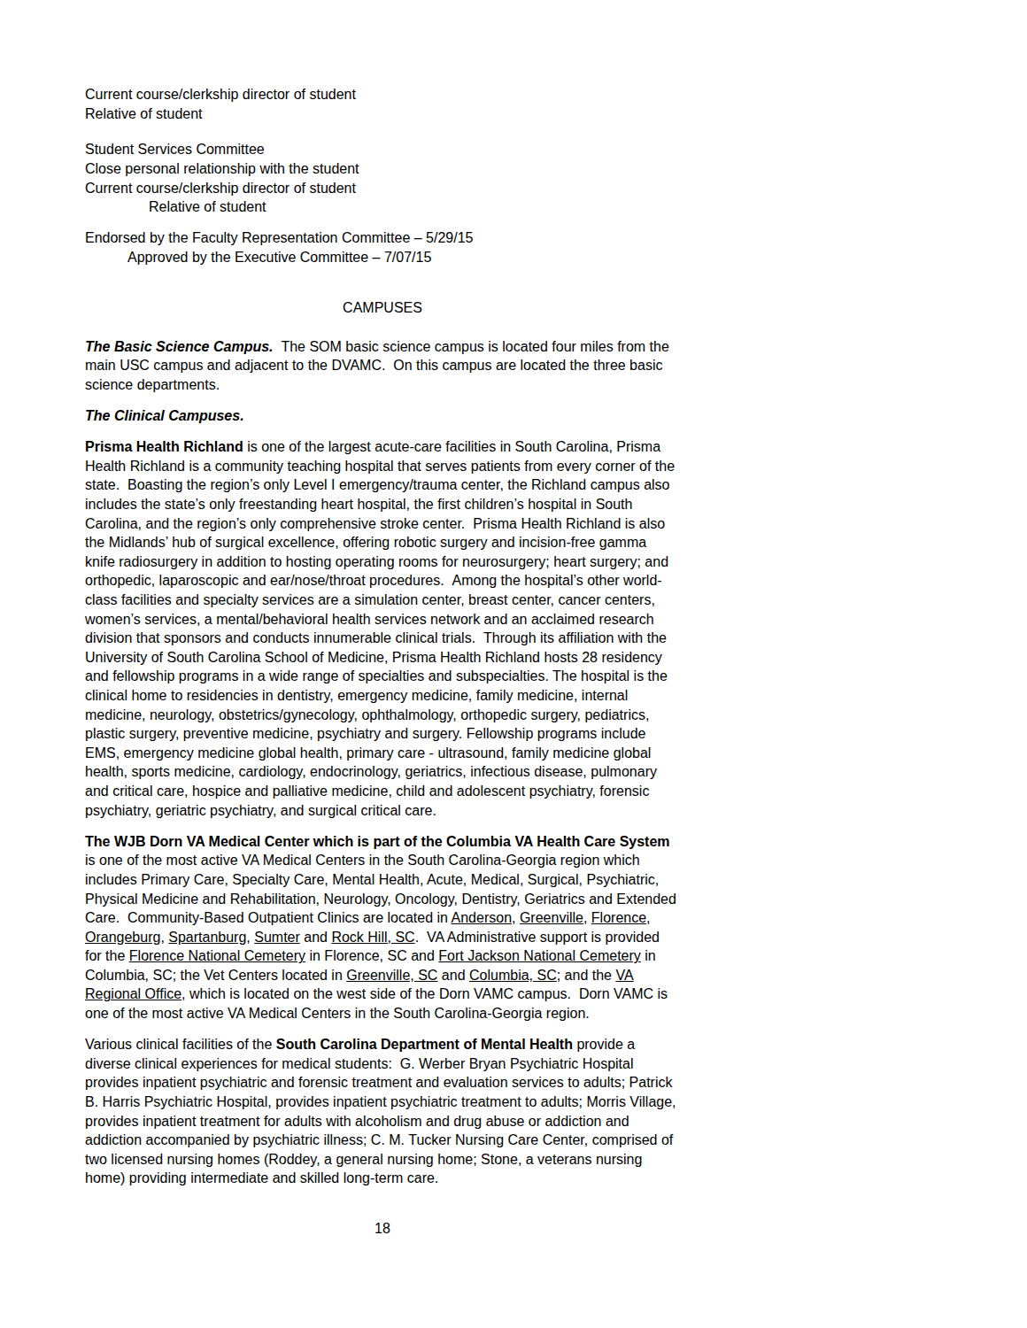Current course/clerkship director of student
Relative of student
Student Services Committee
Close personal relationship with the student
Current course/clerkship director of student
Relative of student
Endorsed by the Faculty Representation Committee – 5/29/15
Approved by the Executive Committee – 7/07/15
CAMPUSES
The Basic Science Campus. The SOM basic science campus is located four miles from the main USC campus and adjacent to the DVAMC. On this campus are located the three basic science departments.
The Clinical Campuses.
Prisma Health Richland is one of the largest acute-care facilities in South Carolina, Prisma Health Richland is a community teaching hospital that serves patients from every corner of the state. Boasting the region’s only Level I emergency/trauma center, the Richland campus also includes the state’s only freestanding heart hospital, the first children’s hospital in South Carolina, and the region’s only comprehensive stroke center. Prisma Health Richland is also the Midlands’ hub of surgical excellence, offering robotic surgery and incision-free gamma knife radiosurgery in addition to hosting operating rooms for neurosurgery; heart surgery; and orthopedic, laparoscopic and ear/nose/throat procedures. Among the hospital’s other world-class facilities and specialty services are a simulation center, breast center, cancer centers, women’s services, a mental/behavioral health services network and an acclaimed research division that sponsors and conducts innumerable clinical trials. Through its affiliation with the University of South Carolina School of Medicine, Prisma Health Richland hosts 28 residency and fellowship programs in a wide range of specialties and subspecialties. The hospital is the clinical home to residencies in dentistry, emergency medicine, family medicine, internal medicine, neurology, obstetrics/gynecology, ophthalmology, orthopedic surgery, pediatrics, plastic surgery, preventive medicine, psychiatry and surgery. Fellowship programs include EMS, emergency medicine global health, primary care - ultrasound, family medicine global health, sports medicine, cardiology, endocrinology, geriatrics, infectious disease, pulmonary and critical care, hospice and palliative medicine, child and adolescent psychiatry, forensic psychiatry, geriatric psychiatry, and surgical critical care.
The WJB Dorn VA Medical Center which is part of the Columbia VA Health Care System is one of the most active VA Medical Centers in the South Carolina-Georgia region which includes Primary Care, Specialty Care, Mental Health, Acute, Medical, Surgical, Psychiatric, Physical Medicine and Rehabilitation, Neurology, Oncology, Dentistry, Geriatrics and Extended Care. Community-Based Outpatient Clinics are located in Anderson, Greenville, Florence, Orangeburg, Spartanburg, Sumter and Rock Hill, SC. VA Administrative support is provided for the Florence National Cemetery in Florence, SC and Fort Jackson National Cemetery in Columbia, SC; the Vet Centers located in Greenville, SC and Columbia, SC; and the VA Regional Office, which is located on the west side of the Dorn VAMC campus. Dorn VAMC is one of the most active VA Medical Centers in the South Carolina-Georgia region.
Various clinical facilities of the South Carolina Department of Mental Health provide a diverse clinical experiences for medical students: G. Werber Bryan Psychiatric Hospital provides inpatient psychiatric and forensic treatment and evaluation services to adults; Patrick B. Harris Psychiatric Hospital, provides inpatient psychiatric treatment to adults; Morris Village, provides inpatient treatment for adults with alcoholism and drug abuse or addiction and addiction accompanied by psychiatric illness; C. M. Tucker Nursing Care Center, comprised of two licensed nursing homes (Roddey, a general nursing home; Stone, a veterans nursing home) providing intermediate and skilled long-term care.
18